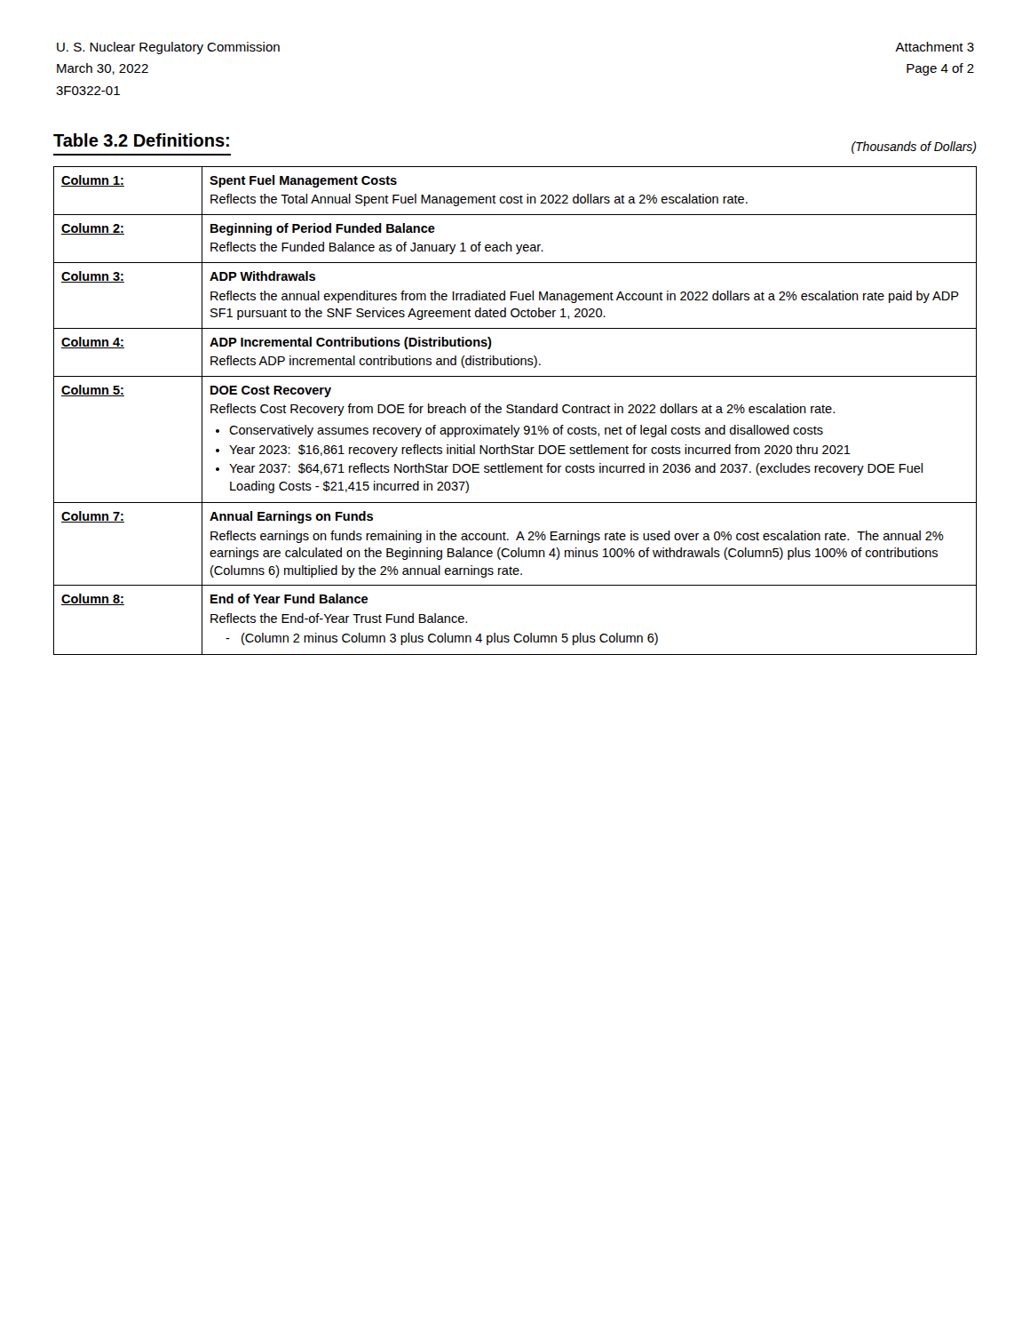| U. S. Nuclear Regulatory Commission | Attachment 3 |
| March 30, 2022 | Page 4 of 2 |
| 3F0322-01 | |
Table 3.2 Definitions:
(Thousands of Dollars)
| Column 1: | Spent Fuel Management Costs Reflects the Total Annual Spent Fuel Management cost in 2022 dollars at a 2% escalation rate. |
| Column 2: | Beginning of Period Funded Balance Reflects the Funded Balance as of January 1 of each year. |
| Column 3: | ADP Withdrawals Reflects the annual expenditures from the Irradiated Fuel Management Account in 2022 dollars at a 2% escalation rate paid by ADP SF1 pursuant to the SNF Services Agreement dated October 1, 2020. |
| Column 4: | ADP Incremental Contributions (Distributions) Reflects ADP incremental contributions and (distributions). |
| Column 5: | DOE Cost Recovery Reflects Cost Recovery from DOE for breach of the Standard Contract in 2022 dollars at a 2% escalation rate. Conservatively assumes recovery of approximately 91% of costs, net of legal costs and disallowed costs Year 2023: $16,861 recovery reflects initial NorthStar DOE settlement for costs incurred from 2020 thru 2021 Year 2037: $64,671 reflects NorthStar DOE settlement for costs incurred in 2036 and 2037. (excludes recovery DOE Fuel Loading Costs - $21,415 incurred in 2037) |
| Column 7: | Annual Earnings on Funds Reflects earnings on funds remaining in the account. A 2% Earnings rate is used over a 0% cost escalation rate. The annual 2% earnings are calculated on the Beginning Balance (Column 4) minus 100% of withdrawals (Column5) plus 100% of contributions (Columns 6) multiplied by the 2% annual earnings rate. |
| Column 8: | End of Year Fund Balance Reflects the End-of-Year Trust Fund Balance. (Column 2 minus Column 3 plus Column 4 plus Column 5 plus Column 6) |